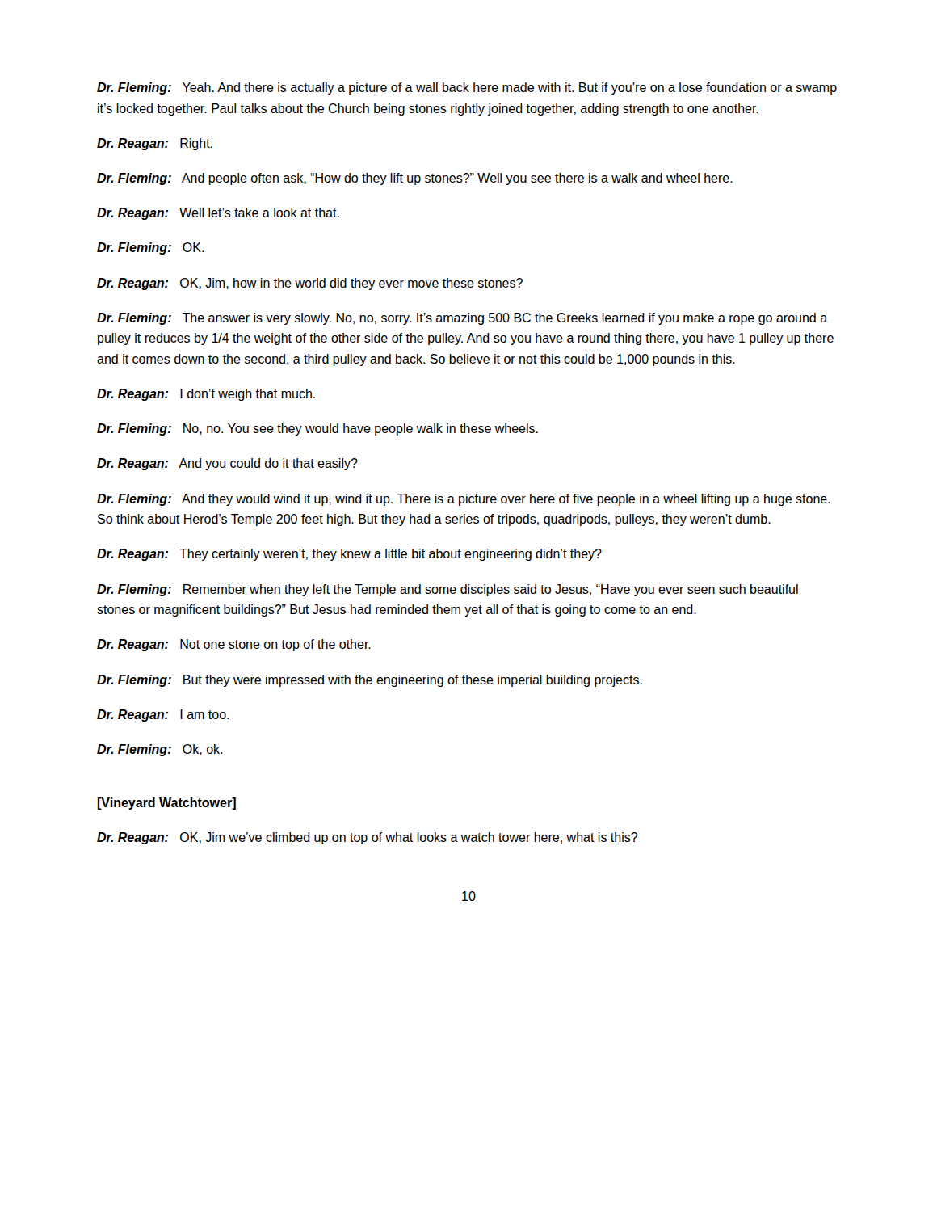Dr. Fleming: Yeah. And there is actually a picture of a wall back here made with it. But if you’re on a lose foundation or a swamp it’s locked together. Paul talks about the Church being stones rightly joined together, adding strength to one another.
Dr. Reagan: Right.
Dr. Fleming: And people often ask, “How do they lift up stones?” Well you see there is a walk and wheel here.
Dr. Reagan: Well let’s take a look at that.
Dr. Fleming: OK.
Dr. Reagan: OK, Jim, how in the world did they ever move these stones?
Dr. Fleming: The answer is very slowly. No, no, sorry. It’s amazing 500 BC the Greeks learned if you make a rope go around a pulley it reduces by 1/4 the weight of the other side of the pulley. And so you have a round thing there, you have 1 pulley up there and it comes down to the second, a third pulley and back. So believe it or not this could be 1,000 pounds in this.
Dr. Reagan: I don’t weigh that much.
Dr. Fleming: No, no. You see they would have people walk in these wheels.
Dr. Reagan: And you could do it that easily?
Dr. Fleming: And they would wind it up, wind it up. There is a picture over here of five people in a wheel lifting up a huge stone. So think about Herod’s Temple 200 feet high. But they had a series of tripods, quadripods, pulleys, they weren’t dumb.
Dr. Reagan: They certainly weren’t, they knew a little bit about engineering didn’t they?
Dr. Fleming: Remember when they left the Temple and some disciples said to Jesus, “Have you ever seen such beautiful stones or magnificent buildings?” But Jesus had reminded them yet all of that is going to come to an end.
Dr. Reagan: Not one stone on top of the other.
Dr. Fleming: But they were impressed with the engineering of these imperial building projects.
Dr. Reagan: I am too.
Dr. Fleming: Ok, ok.
[Vineyard Watchtower]
Dr. Reagan: OK, Jim we’ve climbed up on top of what looks a watch tower here, what is this?
10